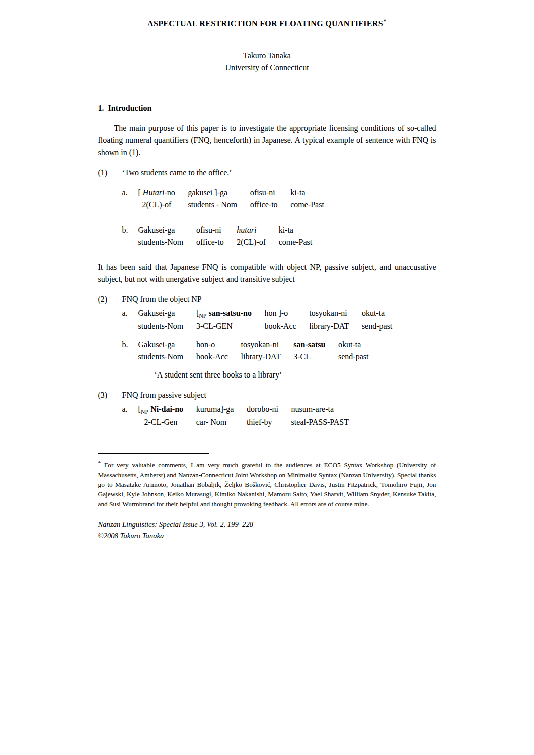ASPECTUAL RESTRICTION FOR FLOATING QUANTIFIERS*
Takuro Tanaka
University of Connecticut
1. Introduction
The main purpose of this paper is to investigate the appropriate licensing conditions of so-called floating numeral quantifiers (FNQ, henceforth) in Japanese. A typical example of sentence with FNQ is shown in (1).
(1)
‘Two students came to the office.’
a.
[ Hutari-no
gakusei ]-ga
ofisu-ni
ki-ta
2(CL)-of
students - Nom
office-to
come-Past
b.
Gakusei-ga
ofisu-ni
hutari
ki-ta
students-Nom
office-to
2(CL)-of
come-Past
It has been said that Japanese FNQ is compatible with object NP, passive subject, and unaccusative subject, but not with unergative subject and transitive subject
(2)
FNQ from the object NP
a.
Gakusei-ga
[NP san-satsu-no
hon ]-o
tosyokan-ni
okut-ta
students-Nom
3-CL-GEN
book-Acc
library-DAT
send-past
b.
Gakusei-ga
hon-o
tosyokan-ni
san-satsu
okut-ta
students-Nom
book-Acc
library-DAT
3-CL
send-past
‘A student sent three books to a library’
(3)
FNQ from passive subject
a.
[NP Ni-dai-no
kuruma]-ga
dorobo-ni
nusum-are-ta
2-CL-Gen
car- Nom
thief-by
steal-PASS-PAST
* For very valuable comments, I am very much grateful to the audiences at ECO5 Syntax Workshop (University of Massachusetts, Amherst) and Nanzan-Connecticut Joint Workshop on Minimalist Syntax (Nanzan University). Special thanks go to Masatake Arimoto, Jonathan Bobaljik, Željko Bošković, Christopher Davis, Justin Fitzpatrick, Tomohiro Fujii, Jon Gajewski, Kyle Johnson, Keiko Murasugi, Kimiko Nakanishi, Mamoru Saito, Yael Sharvit, William Snyder, Kensuke Takita, and Susi Wurmbrand for their helpful and thought provoking feedback. All errors are of course mine.
Nanzan Linguistics: Special Issue 3, Vol. 2, 199–228
©2008 Takuro Tanaka